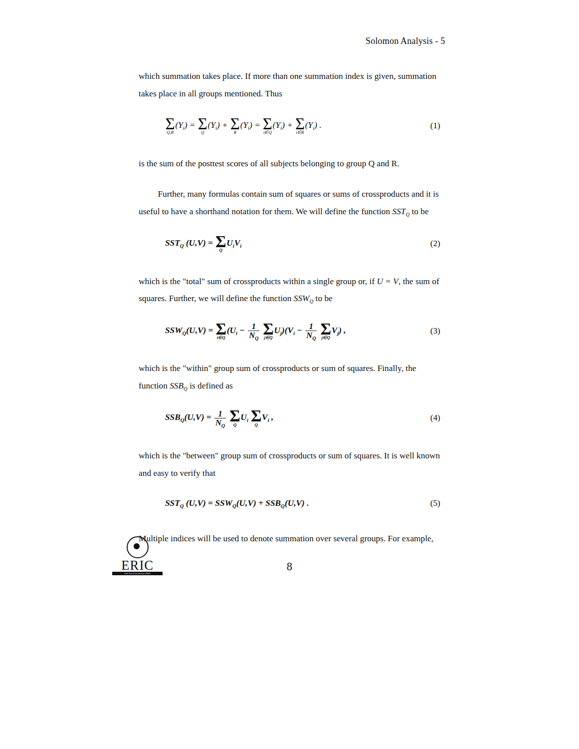Solomon Analysis - 5
which summation takes place. If more than one summation index is given, summation takes place in all groups mentioned. Thus
ΣQ,R(Yi) = ΣQ(Yi) + ΣR(Yi) = Σi∈Q(Yi) + Σi∈R(Yi) . (1)
is the sum of the posttest scores of all subjects belonging to group Q and R.
Further, many formulas contain sum of squares or sums of crossproducts and it is useful to have a shorthand notation for them. We will define the function SSTQ to be
SSTQ (U,V) = ΣQUiVi (2)
which is the "total" sum of crossproducts within a single group or, if U = V, the sum of squares. Further, we will define the function SSWQ to be
SSWQ(U,V) = Σi∈Q(Ui − 1 NQ Σj∈QUj)(Vi − 1 NQ Σj∈QVj) , (3)
which is the "within" group sum of crossproducts or sum of squares. Finally, the function SSBQ is defined as
SSBQ(U,V) = 1 NQ ΣQUi ΣQVi , (4)
which is the "between" group sum of crossproducts or sum of squares. It is well known and easy to verify that
SSTQ (U,V) = SSWQ(U,V) + SSBQ(U,V) . (5)
Multiple indices will be used to denote summation over several groups. For example,
ERIC
Full Text Provided by ERIC
8